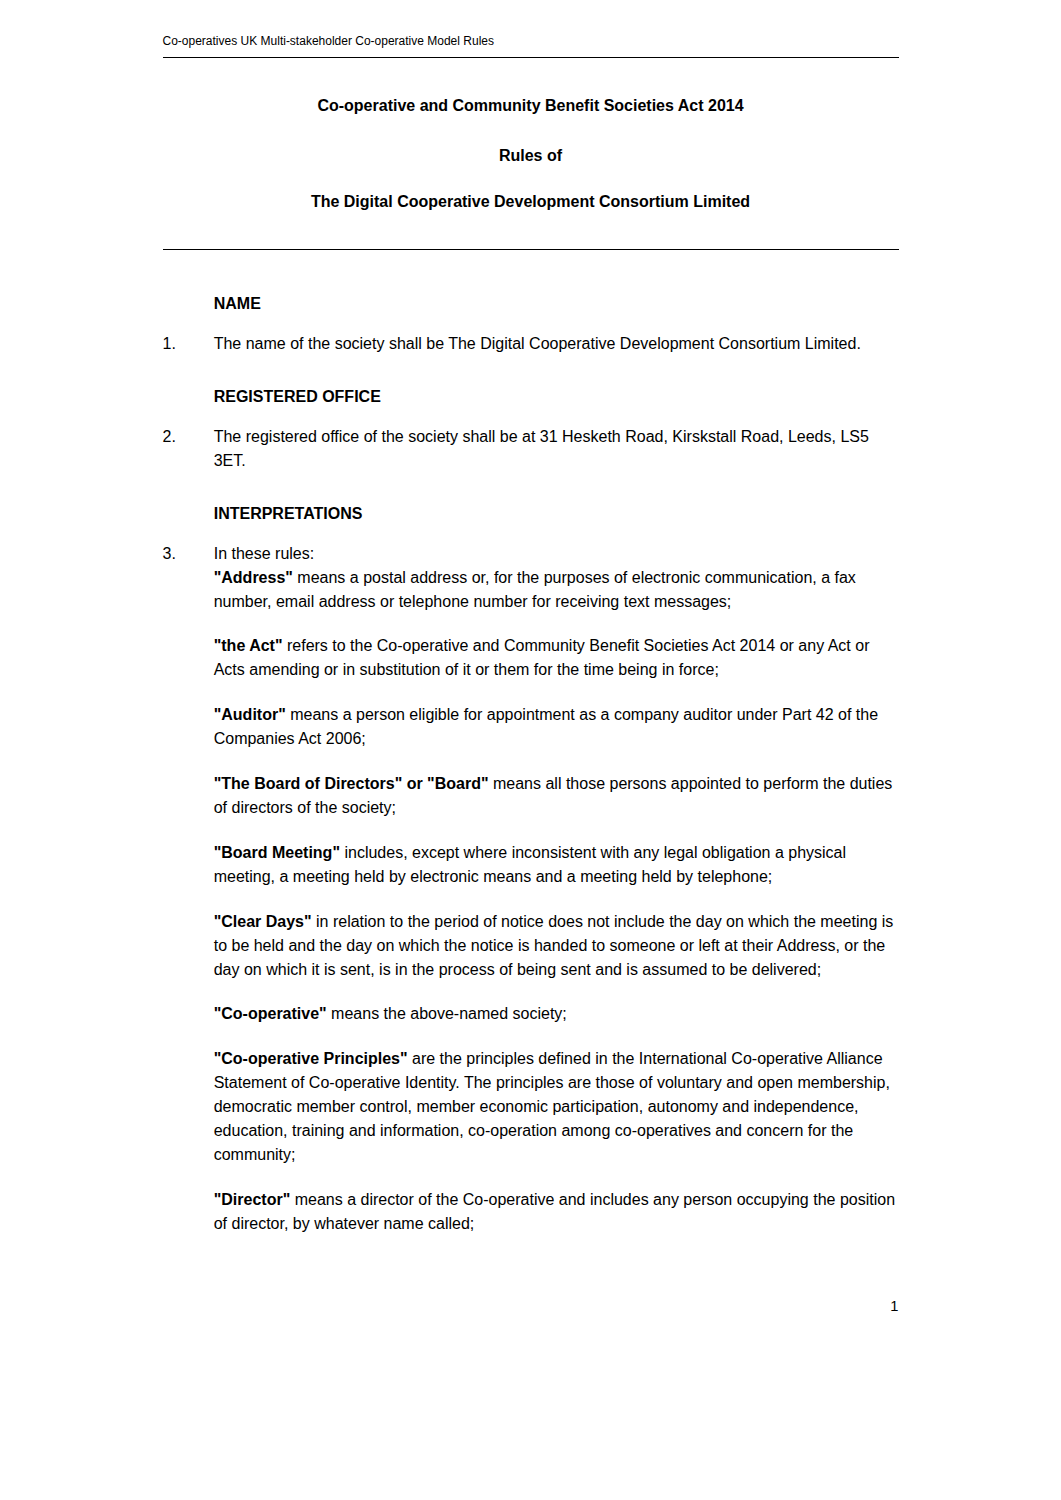Co-operatives UK Multi-stakeholder Co-operative Model Rules
Co-operative and Community Benefit Societies Act 2014
Rules of
The Digital Cooperative Development Consortium Limited
NAME
1. The name of the society shall be The Digital Cooperative Development Consortium Limited.
REGISTERED OFFICE
2. The registered office of the society shall be at 31 Hesketh Road, Kirskstall Road, Leeds, LS5 3ET.
INTERPRETATIONS
3. In these rules:
"Address"
means a postal address or, for the purposes of electronic communication, a fax number, email address or telephone number for receiving text messages;
"the Act"
refers to the Co-operative and Community Benefit Societies Act 2014 or any Act or Acts amending or in substitution of it or them for the time being in force;
"Auditor"
means a person eligible for appointment as a company auditor under Part 42 of the Companies Act 2006;
"The Board of Directors" or "Board"
means all those persons appointed to perform the duties of directors of the society;
"Board Meeting"
includes, except where inconsistent with any legal obligation a physical meeting, a meeting held by electronic means and a meeting held by telephone;
"Clear Days"
in relation to the period of notice does not include the day on which the meeting is to be held and the day on which the notice is handed to someone or left at their Address, or the day on which it is sent, is in the process of being sent and is assumed to be delivered;
"Co-operative"
means the above-named society;
"Co-operative Principles"
are the principles defined in the International Co-operative Alliance Statement of Co-operative Identity. The principles are those of voluntary and open membership, democratic member control, member economic participation, autonomy and independence, education, training and information, co-operation among co-operatives and concern for the community;
"Director"
means a director of the Co-operative and includes any person occupying the position of director, by whatever name called;
1